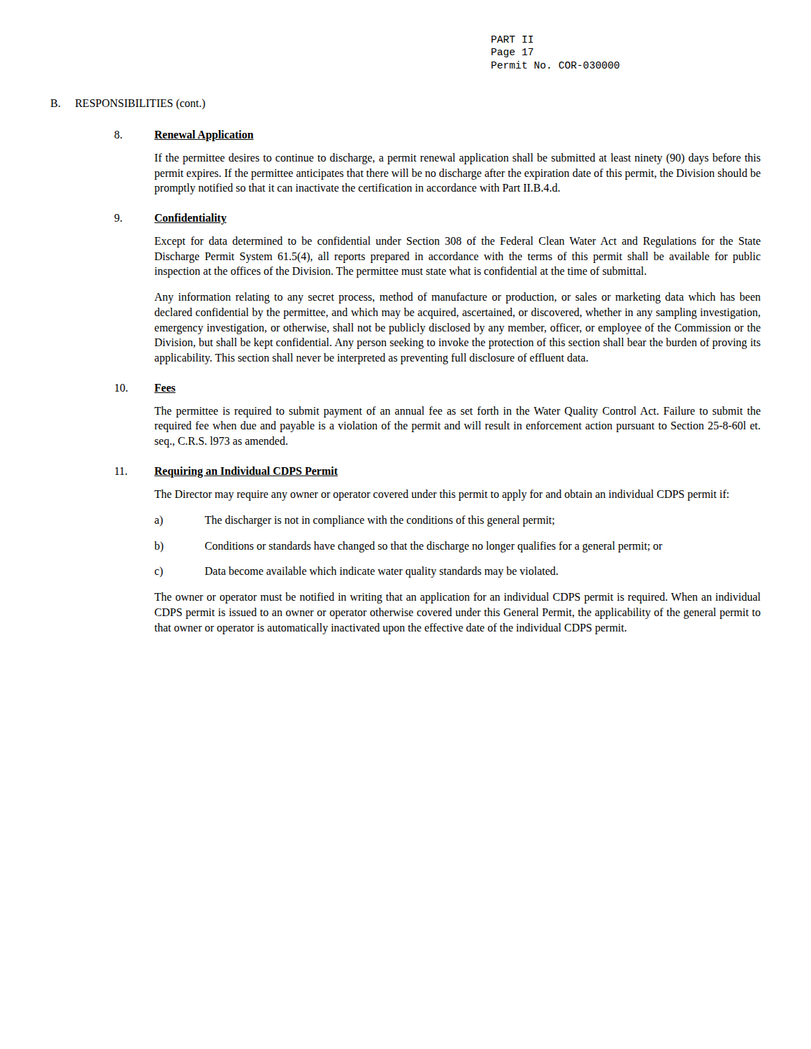PART II Page 17 Permit No. COR-030000
B. RESPONSIBILITIES (cont.)
8.
Renewal Application
If the permittee desires to continue to discharge, a permit renewal application shall be submitted at least ninety (90) days before this permit expires. If the permittee anticipates that there will be no discharge after the expiration date of this permit, the Division should be promptly notified so that it can inactivate the certification in accordance with Part II.B.4.d.
9.
Confidentiality
Except for data determined to be confidential under Section 308 of the Federal Clean Water Act and Regulations for the State Discharge Permit System 61.5(4), all reports prepared in accordance with the terms of this permit shall be available for public inspection at the offices of the Division. The permittee must state what is confidential at the time of submittal.
Any information relating to any secret process, method of manufacture or production, or sales or marketing data which has been declared confidential by the permittee, and which may be acquired, ascertained, or discovered, whether in any sampling investigation, emergency investigation, or otherwise, shall not be publicly disclosed by any member, officer, or employee of the Commission or the Division, but shall be kept confidential. Any person seeking to invoke the protection of this section shall bear the burden of proving its applicability. This section shall never be interpreted as preventing full disclosure of effluent data.
10.
Fees
The permittee is required to submit payment of an annual fee as set forth in the Water Quality Control Act. Failure to submit the required fee when due and payable is a violation of the permit and will result in enforcement action pursuant to Section 25-8-60l et. seq., C.R.S. l973 as amended.
11.
Requiring an Individual CDPS Permit
The Director may require any owner or operator covered under this permit to apply for and obtain an individual CDPS permit if:
a) The discharger is not in compliance with the conditions of this general permit;
b) Conditions or standards have changed so that the discharge no longer qualifies for a general permit; or
c) Data become available which indicate water quality standards may be violated.
The owner or operator must be notified in writing that an application for an individual CDPS permit is required. When an individual CDPS permit is issued to an owner or operator otherwise covered under this General Permit, the applicability of the general permit to that owner or operator is automatically inactivated upon the effective date of the individual CDPS permit.